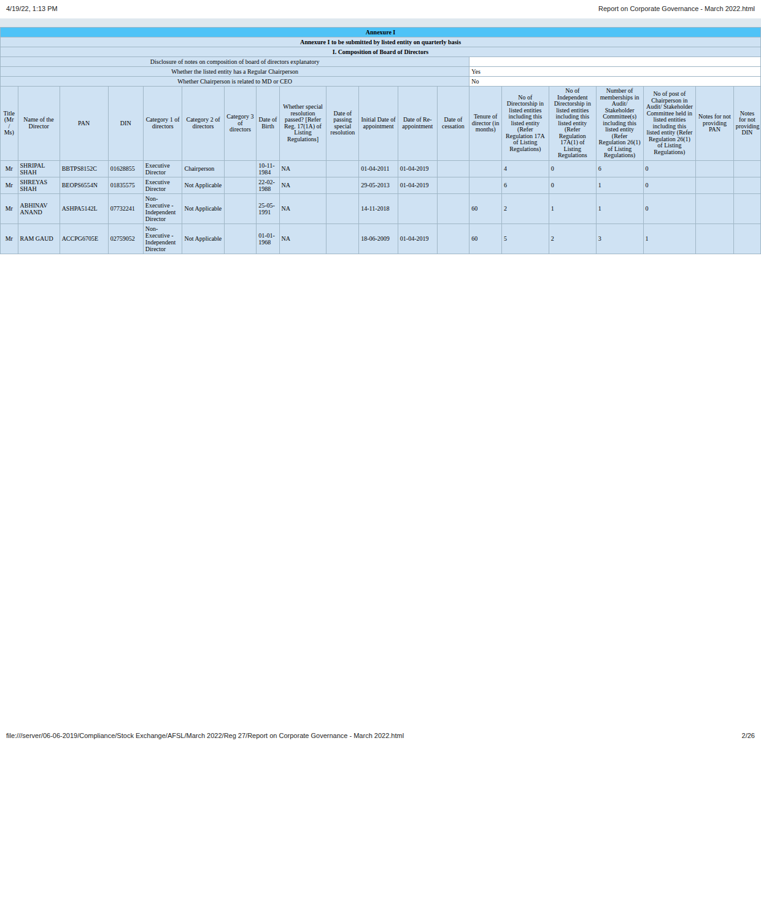4/19/22, 1:13 PM
Report on Corporate Governance - March 2022.html
| Annexure I |
| Annexure I to be submitted by listed entity on quarterly basis |
| I. Composition of Board of Directors |
| Disclosure of notes on composition of board of directors explanatory | |
| Whether the listed entity has a Regular Chairperson | Yes |
| Whether Chairperson is related to MD or CEO | No |
| Title (Mr / Ms) | Name of the Director | PAN | DIN | Category 1 of directors | Category 2 of directors | Category 3 of directors | Date of Birth | Whether special resolution passed? [Refer Reg. 17(1A) of Listing Regulations] | Date of passing special resolution | Initial Date of appointment | Date of Re-appointment | Date of cessation | Tenure of director (in months) | No of Directorship in listed entities including this listed entity (Refer Regulation 17A of Listing Regulations) | No of Independent Directorship in listed entities including this listed entity (Refer Regulation 17A(1) of Listing Regulations | Number of memberships in Audit/ Stakeholder Committee(s) including this listed entity (Refer Regulation 26(1) of Listing Regulations) | No of post of Chairperson in Audit/ Stakeholder Committee held in listed entities including this listed entity (Refer Regulation 26(1) of Listing Regulations) | Notes for not providing PAN | Notes for not providing DIN |
| Mr | SHRIPAL SHAH | BBTPS8152C | 01628855 | Executive Director | Chairperson | | 10-11-1984 | NA | | 01-04-2011 | 01-04-2019 | | | 4 | 0 | 6 | 0 | | |
| Mr | SHREYAS SHAH | BEOPS6554N | 01835575 | Executive Director | Not Applicable | | 22-02-1988 | NA | | 29-05-2013 | 01-04-2019 | | | 6 | 0 | 1 | 0 | | |
| Mr | ABHINAV ANAND | ASHPA5142L | 07732241 | Non-Executive - Independent Director | Not Applicable | | 25-05-1991 | NA | | 14-11-2018 | | | 60 | 2 | 1 | 1 | 0 | | |
| Mr | RAM GAUD | ACCPG6705E | 02759052 | Non-Executive - Independent Director | Not Applicable | | 01-01-1968 | NA | | 18-06-2009 | 01-04-2019 | | 60 | 5 | 2 | 3 | 1 | | |
file:///server/06-06-2019/Compliance/Stock Exchange/AFSL/March 2022/Reg 27/Report on Corporate Governance - March 2022.html
2/26